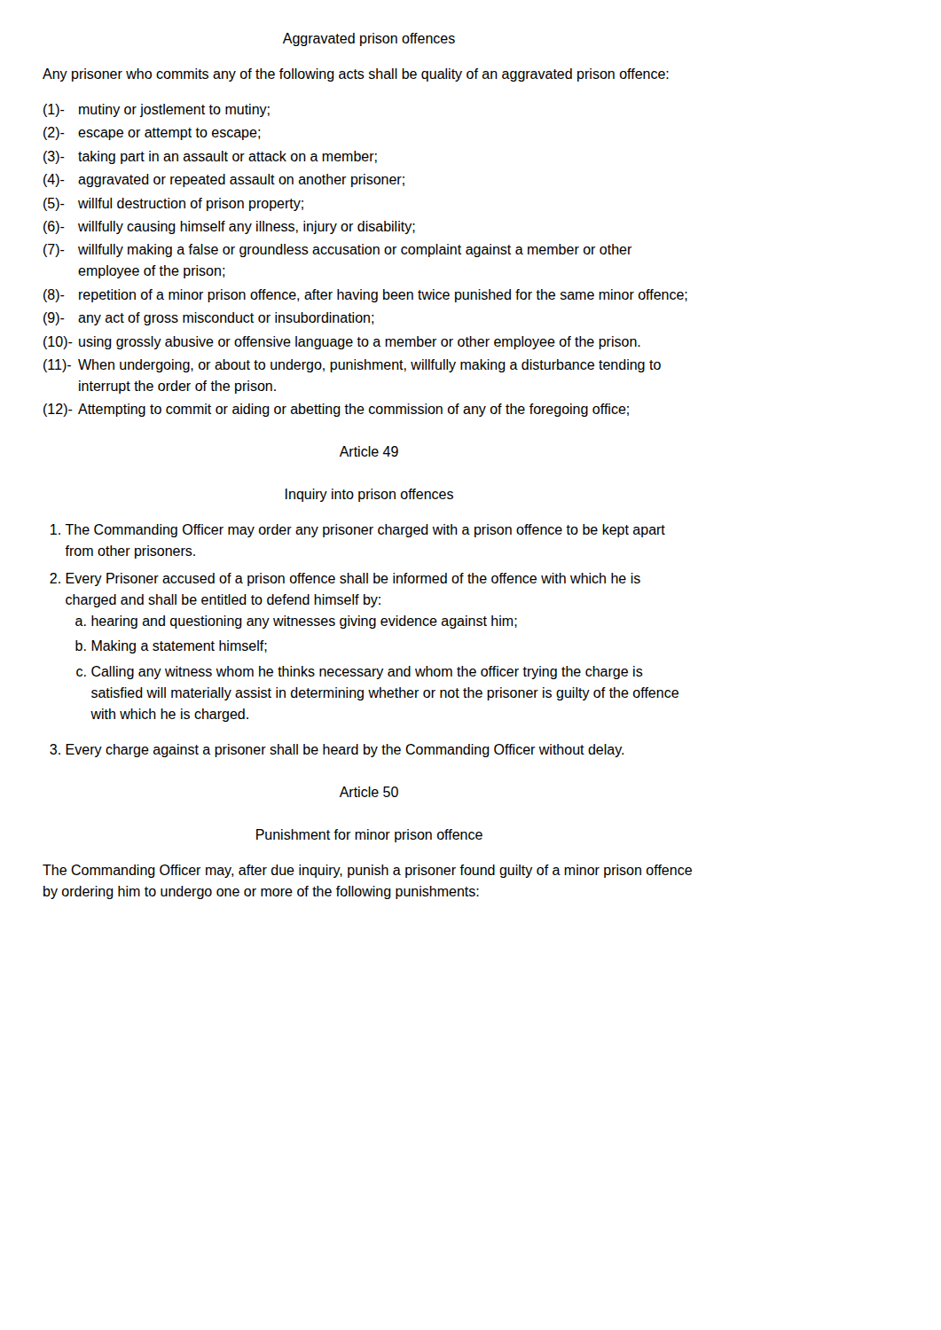Aggravated prison offences
Any prisoner who commits any of the following acts shall be quality of an aggravated prison offence:
(1)-mutiny or jostlement to mutiny;
(2)-escape or attempt to escape;
(3)-taking part in an assault or attack on a member;
(4)-aggravated or repeated assault on another prisoner;
(5)-willful destruction of prison property;
(6)-willfully causing himself any illness, injury or disability;
(7)-willfully making a false or groundless accusation or complaint against a member or other employee of the prison;
(8)-repetition of a minor prison offence, after having been twice punished for the same minor offence;
(9)-any act of gross misconduct or insubordination;
(10)-using grossly abusive or offensive language to a member or other employee of the prison.
(11)-When undergoing, or about to undergo, punishment, willfully making a disturbance tending to interrupt the order of the prison.
(12)-Attempting to commit or aiding or abetting the commission of any of the foregoing office;
Article 49
Inquiry into prison offences
The Commanding Officer may order any prisoner charged with a prison offence to be kept apart from other prisoners.
Every Prisoner accused of a prison offence shall be informed of the offence with which he is charged and shall be entitled to defend himself by:
hearing and questioning any witnesses giving evidence against him;
Making a statement himself;
Calling any witness whom he thinks necessary and whom the officer trying the charge is satisfied will materially assist in determining whether or not the prisoner is guilty of the offence with which he is charged.
Every charge against a prisoner shall be heard by the Commanding Officer without delay.
Article 50
Punishment for minor prison offence
The Commanding Officer may, after due inquiry, punish a prisoner found guilty of a minor prison offence by ordering him to undergo one or more of the following punishments: